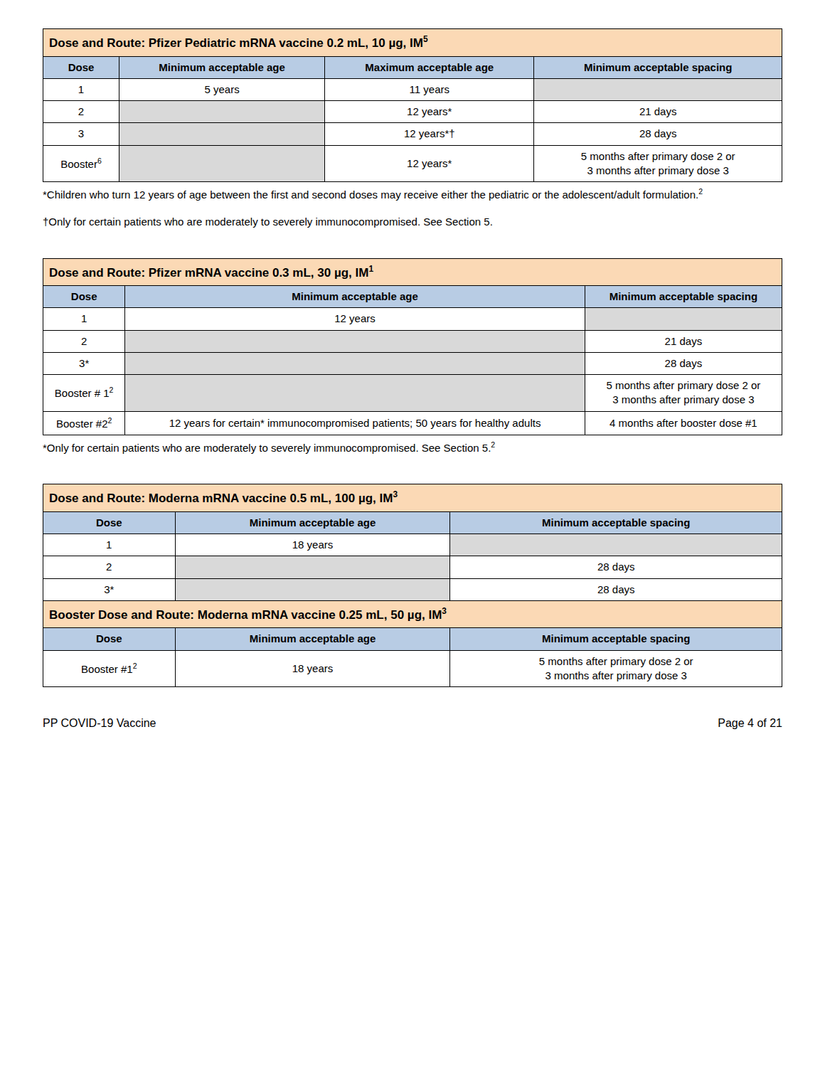Dose and Route: Pfizer Pediatric mRNA vaccine 0.2 mL, 10 µg, IM 5
| Dose | Minimum acceptable age | Maximum acceptable age | Minimum acceptable spacing |
| --- | --- | --- | --- |
| 1 | 5 years | 11 years | |
| 2 | | 12 years* | 21 days |
| 3 | | 12 years*† | 28 days |
| Booster 6 | | 12 years* | 5 months after primary dose 2 or 3 months after primary dose 3 |
*Children who turn 12 years of age between the first and second doses may receive either the pediatric or the adolescent/adult formulation.2
†Only for certain patients who are moderately to severely immunocompromised. See Section 5.
Dose and Route: Pfizer mRNA vaccine 0.3 mL, 30 µg, IM 1
| Dose | Minimum acceptable age | Minimum acceptable spacing |
| --- | --- | --- |
| 1 | 12 years | |
| 2 | | 21 days |
| 3* | | 28 days |
| Booster # 1 2 | | 5 months after primary dose 2 or 3 months after primary dose 3 |
| Booster #2 2 | 12 years for certain* immunocompromised patients; 50 years for healthy adults | 4 months after booster dose #1 |
*Only for certain patients who are moderately to severely immunocompromised. See Section 5.2
Dose and Route: Moderna mRNA vaccine 0.5 mL, 100 µg, IM 3
| Dose | Minimum acceptable age | Minimum acceptable spacing |
| --- | --- | --- |
| 1 | 18 years | |
| 2 | | 28 days |
| 3* | | 28 days |
| Booster Dose and Route: Moderna mRNA vaccine 0.25 mL, 50 µg, IM 3 |
| Dose | Minimum acceptable age | Minimum acceptable spacing |
| Booster #1 2 | 18 years | 5 months after primary dose 2 or 3 months after primary dose 3 |
PP COVID-19 Vaccine Page 4 of 21